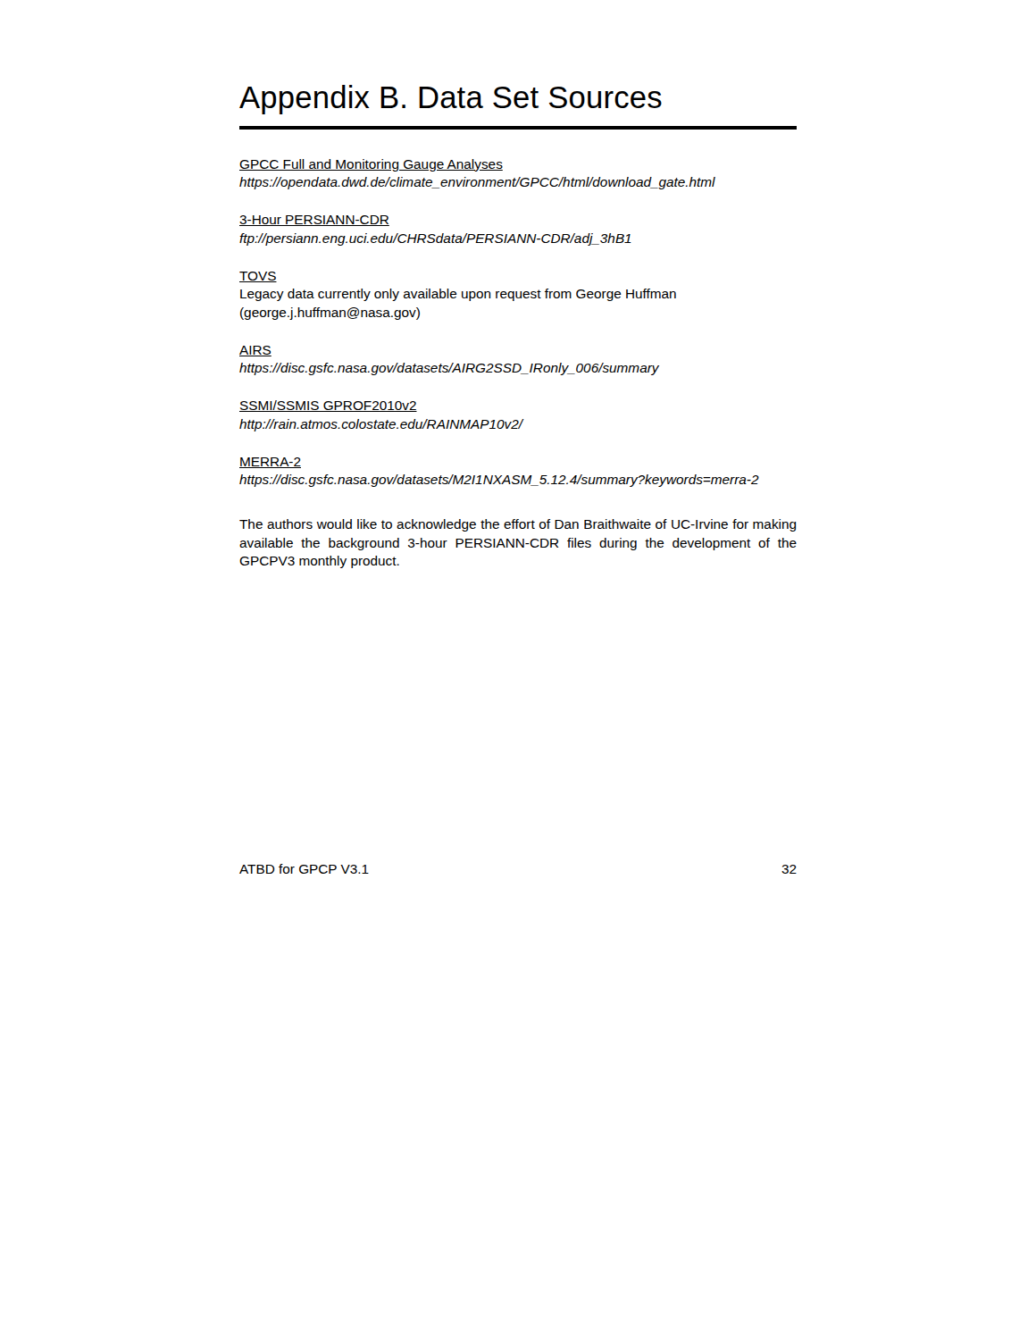Appendix B. Data Set Sources
GPCC Full and Monitoring Gauge Analyses
https://opendata.dwd.de/climate_environment/GPCC/html/download_gate.html
3-Hour PERSIANN-CDR
ftp://persiann.eng.uci.edu/CHRSdata/PERSIANN-CDR/adj_3hB1
TOVS
Legacy data currently only available upon request from George Huffman (george.j.huffman@nasa.gov)
AIRS
https://disc.gsfc.nasa.gov/datasets/AIRG2SSD_IRonly_006/summary
SSMI/SSMIS GPROF2010v2
http://rain.atmos.colostate.edu/RAINMAP10v2/
MERRA-2
https://disc.gsfc.nasa.gov/datasets/M2I1NXASM_5.12.4/summary?keywords=merra-2
The authors would like to acknowledge the effort of Dan Braithwaite of UC-Irvine for making available the background 3-hour PERSIANN-CDR files during the development of the GPCPV3 monthly product.
ATBD for GPCP V3.1 32